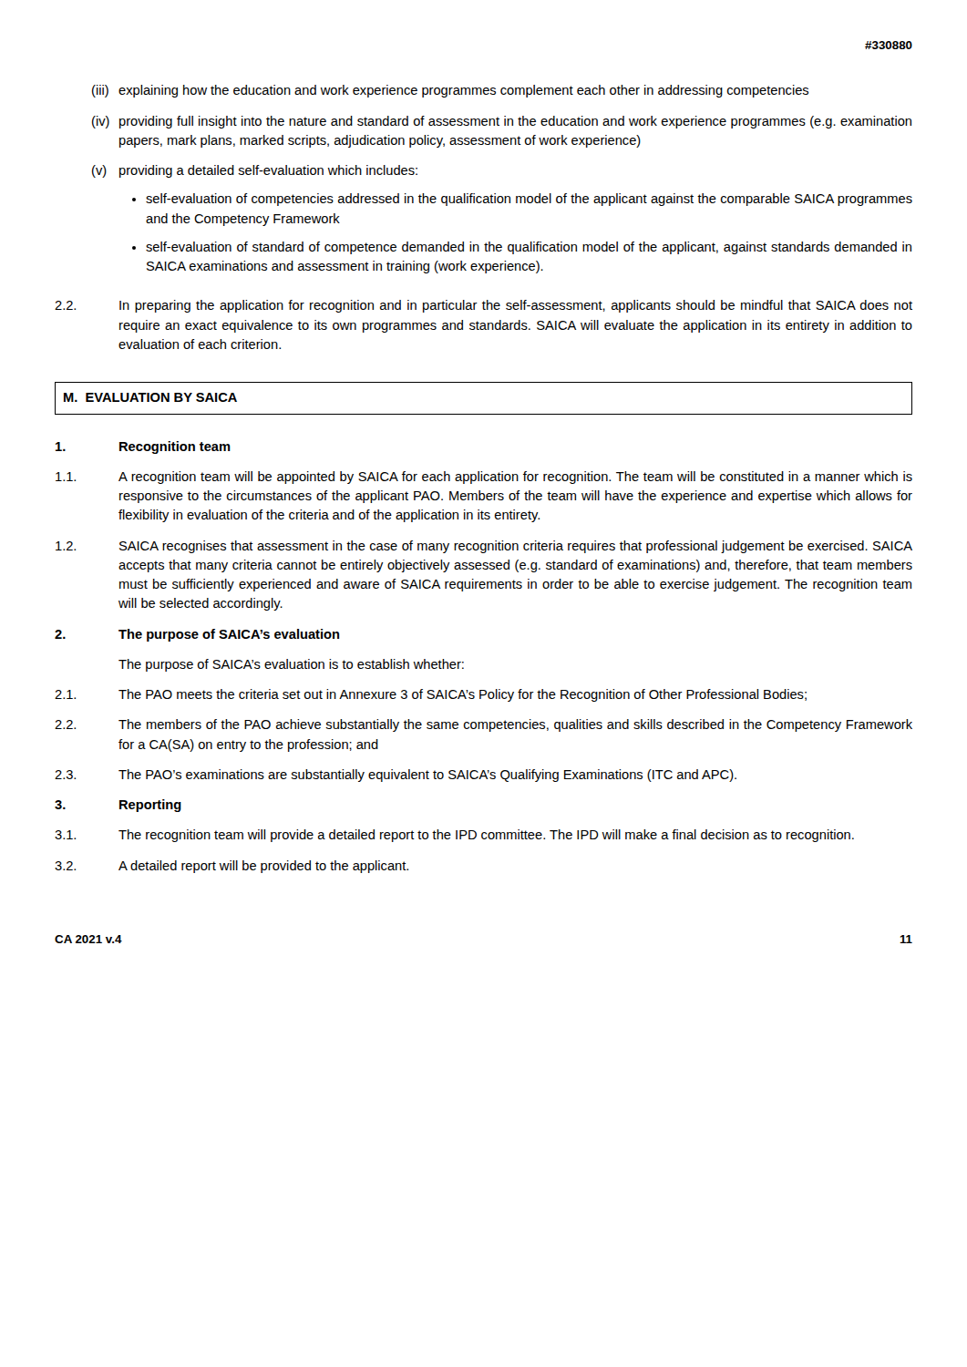#330880
(iii)
explaining how the education and work experience programmes complement each other in addressing competencies
(iv)
providing full insight into the nature and standard of assessment in the education and work experience programmes (e.g. examination papers, mark plans, marked scripts, adjudication policy, assessment of work experience)
(v)
providing a detailed self-evaluation which includes:
self-evaluation of competencies addressed in the qualification model of the applicant against the comparable SAICA programmes and the Competency Framework
self-evaluation of standard of competence demanded in the qualification model of the applicant, against standards demanded in SAICA examinations and assessment in training (work experience).
2.2.
In preparing the application for recognition and in particular the self-assessment, applicants should be mindful that SAICA does not require an exact equivalence to its own programmes and standards. SAICA will evaluate the application in its entirety in addition to evaluation of each criterion.
M. EVALUATION BY SAICA
1.
Recognition team
1.1.
A recognition team will be appointed by SAICA for each application for recognition. The team will be constituted in a manner which is responsive to the circumstances of the applicant PAO. Members of the team will have the experience and expertise which allows for flexibility in evaluation of the criteria and of the application in its entirety.
1.2.
SAICA recognises that assessment in the case of many recognition criteria requires that professional judgement be exercised. SAICA accepts that many criteria cannot be entirely objectively assessed (e.g. standard of examinations) and, therefore, that team members must be sufficiently experienced and aware of SAICA requirements in order to be able to exercise judgement. The recognition team will be selected accordingly.
2.
The purpose of SAICA’s evaluation
The purpose of SAICA’s evaluation is to establish whether:
2.1.
The PAO meets the criteria set out in Annexure 3 of SAICA’s Policy for the Recognition of Other Professional Bodies;
2.2.
The members of the PAO achieve substantially the same competencies, qualities and skills described in the Competency Framework for a CA(SA) on entry to the profession; and
2.3.
The PAO’s examinations are substantially equivalent to SAICA’s Qualifying Examinations (ITC and APC).
3.
Reporting
3.1.
The recognition team will provide a detailed report to the IPD committee. The IPD will make a final decision as to recognition.
3.2.
A detailed report will be provided to the applicant.
CA 2021 v.4 11